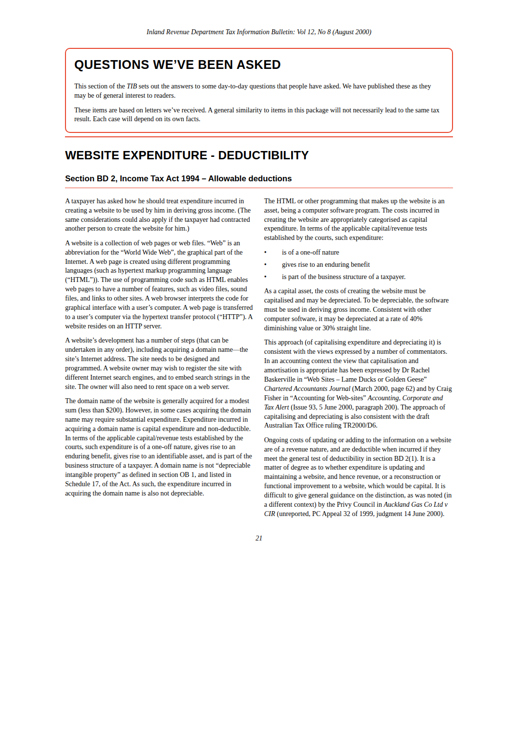Inland Revenue Department Tax Information Bulletin: Vol 12, No 8 (August 2000)
QUESTIONS WE’VE BEEN ASKED
This section of the TIB sets out the answers to some day-to-day questions that people have asked. We have published these as they may be of general interest to readers.
These items are based on letters we’ve received. A general similarity to items in this package will not necessarily lead to the same tax result. Each case will depend on its own facts.
WEBSITE EXPENDITURE - DEDUCTIBILITY
Section BD 2, Income Tax Act 1994 – Allowable deductions
A taxpayer has asked how he should treat expenditure incurred in creating a website to be used by him in deriving gross income. (The same considerations could also apply if the taxpayer had contracted another person to create the website for him.)
A website is a collection of web pages or web files. “Web” is an abbreviation for the “World Wide Web”, the graphical part of the Internet. A web page is created using different programming languages (such as hypertext markup programming language (“HTML”)). The use of programming code such as HTML enables web pages to have a number of features, such as video files, sound files, and links to other sites. A web browser interprets the code for graphical interface with a user’s computer. A web page is transferred to a user’s computer via the hypertext transfer protocol (“HTTP”). A website resides on an HTTP server.
A website’s development has a number of steps (that can be undertaken in any order), including acquiring a domain name—the site’s Internet address. The site needs to be designed and programmed. A website owner may wish to register the site with different Internet search engines, and to embed search strings in the site. The owner will also need to rent space on a web server.
The domain name of the website is generally acquired for a modest sum (less than $200). However, in some cases acquiring the domain name may require substantial expenditure. Expenditure incurred in acquiring a domain name is capital expenditure and non-deductible. In terms of the applicable capital/revenue tests established by the courts, such expenditure is of a one-off nature, gives rise to an enduring benefit, gives rise to an identifiable asset, and is part of the business structure of a taxpayer. A domain name is not “depreciable intangible property” as defined in section OB 1, and listed in Schedule 17, of the Act. As such, the expenditure incurred in acquiring the domain name is also not depreciable.
The HTML or other programming that makes up the website is an asset, being a computer software program. The costs incurred in creating the website are appropriately categorised as capital expenditure. In terms of the applicable capital/revenue tests established by the courts, such expenditure:
is of a one-off nature
gives rise to an enduring benefit
is part of the business structure of a taxpayer.
As a capital asset, the costs of creating the website must be capitalised and may be depreciated. To be depreciable, the software must be used in deriving gross income. Consistent with other computer software, it may be depreciated at a rate of 40% diminishing value or 30% straight line.
This approach (of capitalising expenditure and depreciating it) is consistent with the views expressed by a number of commentators. In an accounting context the view that capitalisation and amortisation is appropriate has been expressed by Dr Rachel Baskerville in “Web Sites – Lame Ducks or Golden Geese” Chartered Accountants Journal (March 2000, page 62) and by Craig Fisher in “Accounting for Web-sites” Accounting, Corporate and Tax Alert (Issue 93, 5 June 2000, paragraph 200). The approach of capitalising and depreciating is also consistent with the draft Australian Tax Office ruling TR2000/D6.
Ongoing costs of updating or adding to the information on a website are of a revenue nature, and are deductible when incurred if they meet the general test of deductibility in section BD 2(1). It is a matter of degree as to whether expenditure is updating and maintaining a website, and hence revenue, or a reconstruction or functional improvement to a website, which would be capital. It is difficult to give general guidance on the distinction, as was noted (in a different context) by the Privy Council in Auckland Gas Co Ltd v CIR (unreported, PC Appeal 32 of 1999, judgment 14 June 2000).
21